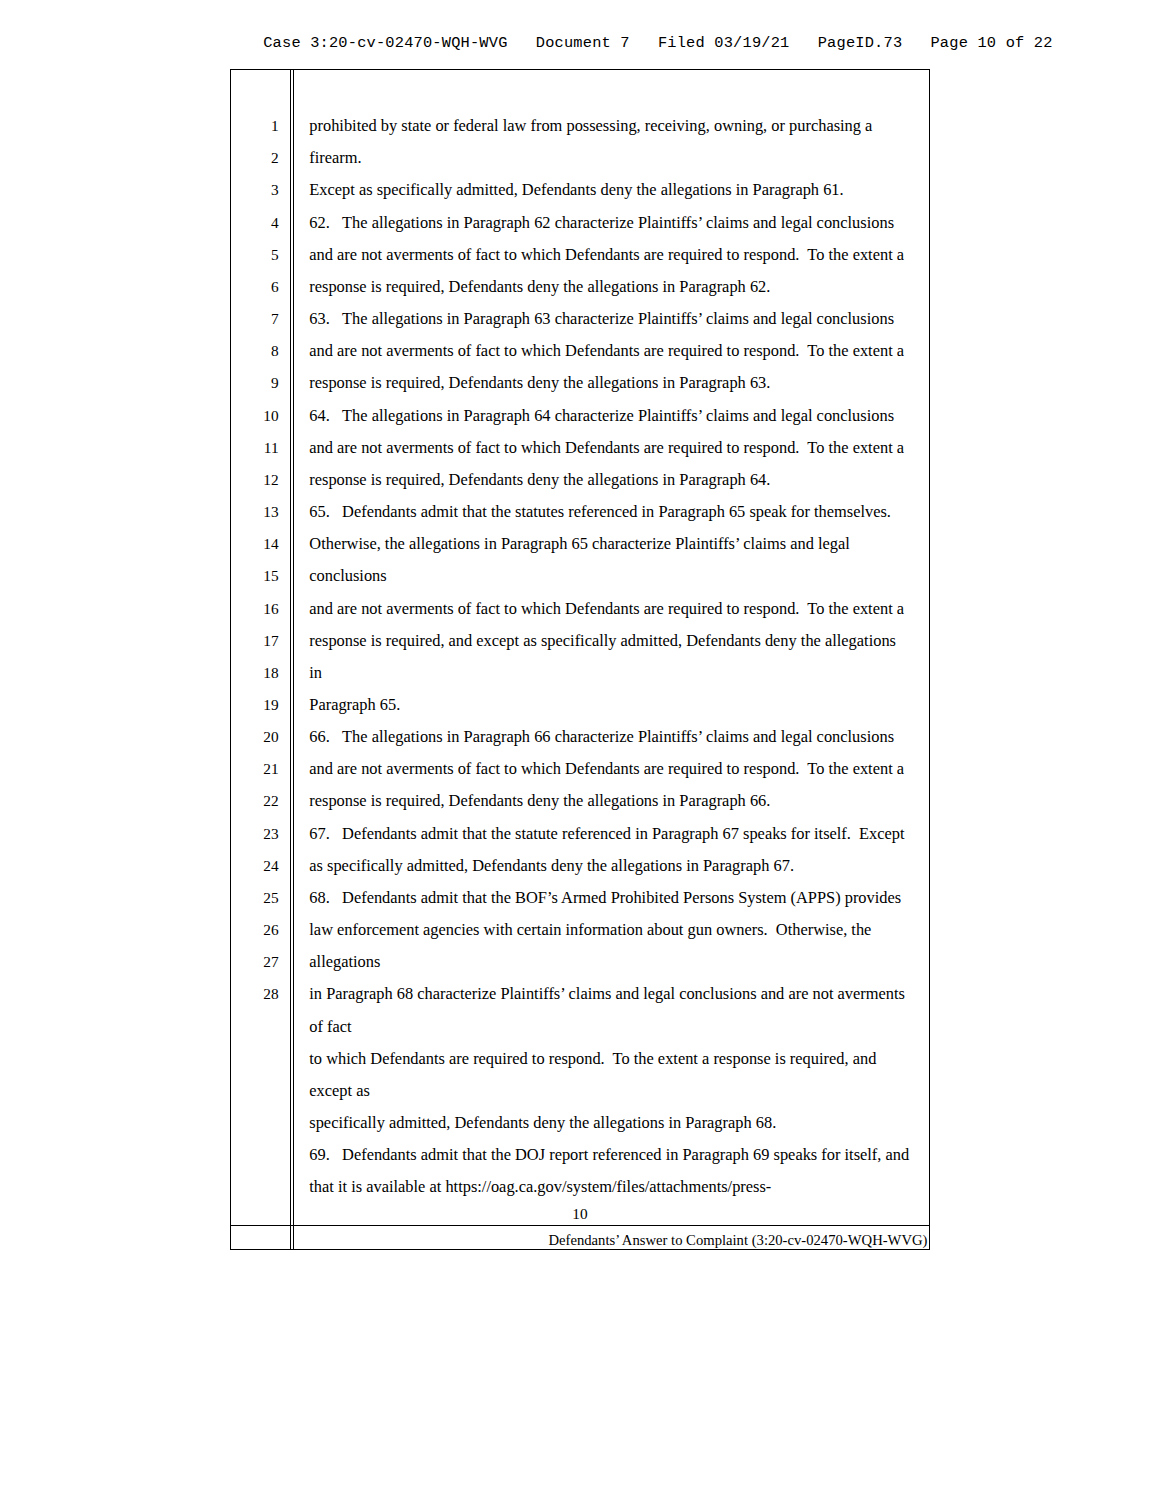Case 3:20-cv-02470-WQH-WVG Document 7 Filed 03/19/21 PageID.73 Page 10 of 22
1
2
3
4
5
6
7
8
9
10
11
12
13
14
15
16
17
18
19
20
21
22
23
24
25
26
27
28
prohibited by state or federal law from possessing, receiving, owning, or purchasing a firearm.
Except as specifically admitted, Defendants deny the allegations in Paragraph 61.
62. The allegations in Paragraph 62 characterize Plaintiffs’ claims and legal conclusions
and are not averments of fact to which Defendants are required to respond. To the extent a
response is required, Defendants deny the allegations in Paragraph 62.
63. The allegations in Paragraph 63 characterize Plaintiffs’ claims and legal conclusions
and are not averments of fact to which Defendants are required to respond. To the extent a
response is required, Defendants deny the allegations in Paragraph 63.
64. The allegations in Paragraph 64 characterize Plaintiffs’ claims and legal conclusions
and are not averments of fact to which Defendants are required to respond. To the extent a
response is required, Defendants deny the allegations in Paragraph 64.
65. Defendants admit that the statutes referenced in Paragraph 65 speak for themselves.
Otherwise, the allegations in Paragraph 65 characterize Plaintiffs’ claims and legal conclusions
and are not averments of fact to which Defendants are required to respond. To the extent a
response is required, and except as specifically admitted, Defendants deny the allegations in
Paragraph 65.
66. The allegations in Paragraph 66 characterize Plaintiffs’ claims and legal conclusions
and are not averments of fact to which Defendants are required to respond. To the extent a
response is required, Defendants deny the allegations in Paragraph 66.
67. Defendants admit that the statute referenced in Paragraph 67 speaks for itself. Except
as specifically admitted, Defendants deny the allegations in Paragraph 67.
68. Defendants admit that the BOF’s Armed Prohibited Persons System (APPS) provides
law enforcement agencies with certain information about gun owners. Otherwise, the allegations
in Paragraph 68 characterize Plaintiffs’ claims and legal conclusions and are not averments of fact
to which Defendants are required to respond. To the extent a response is required, and except as
specifically admitted, Defendants deny the allegations in Paragraph 68.
69. Defendants admit that the DOJ report referenced in Paragraph 69 speaks for itself, and
that it is available at https://oag.ca.gov/system/files/attachments/press-
10
Defendants’ Answer to Complaint (3:20-cv-02470-WQH-WVG)